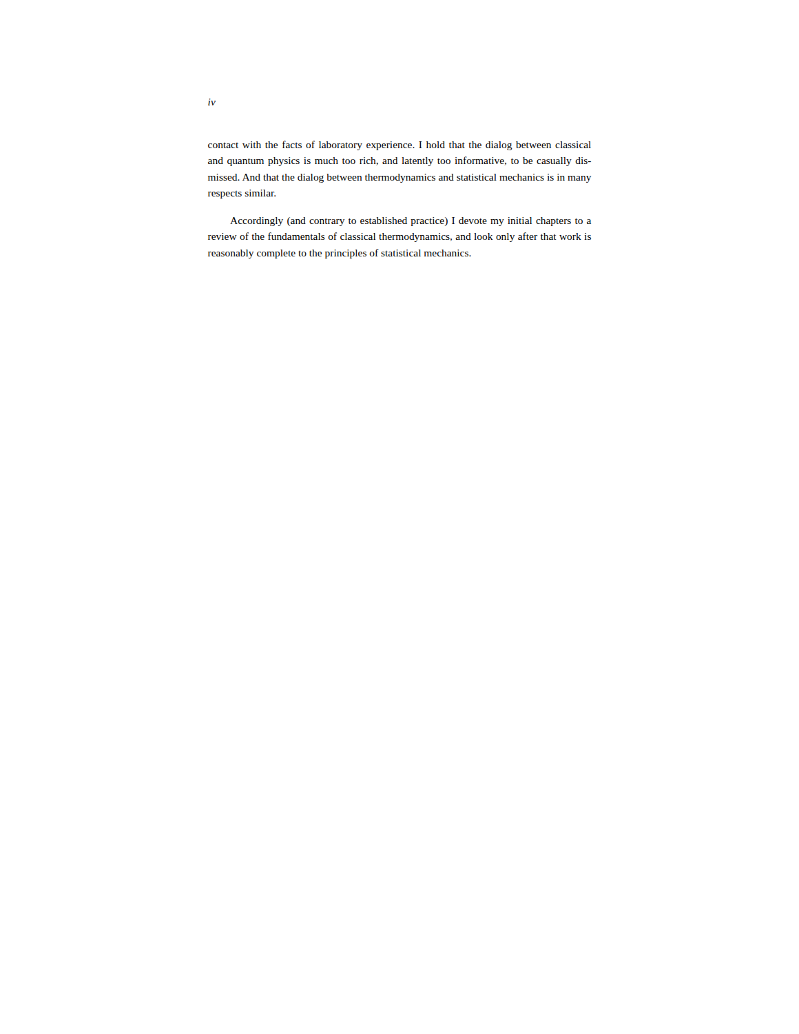iv
contact with the facts of laboratory experience. I hold that the dialog between classical and quantum physics is much too rich, and latently too informative, to be casually dismissed. And that the dialog between thermodynamics and statistical mechanics is in many respects similar.
Accordingly (and contrary to established practice) I devote my initial chapters to a review of the fundamentals of classical thermodynamics, and look only after that work is reasonably complete to the principles of statistical mechanics.